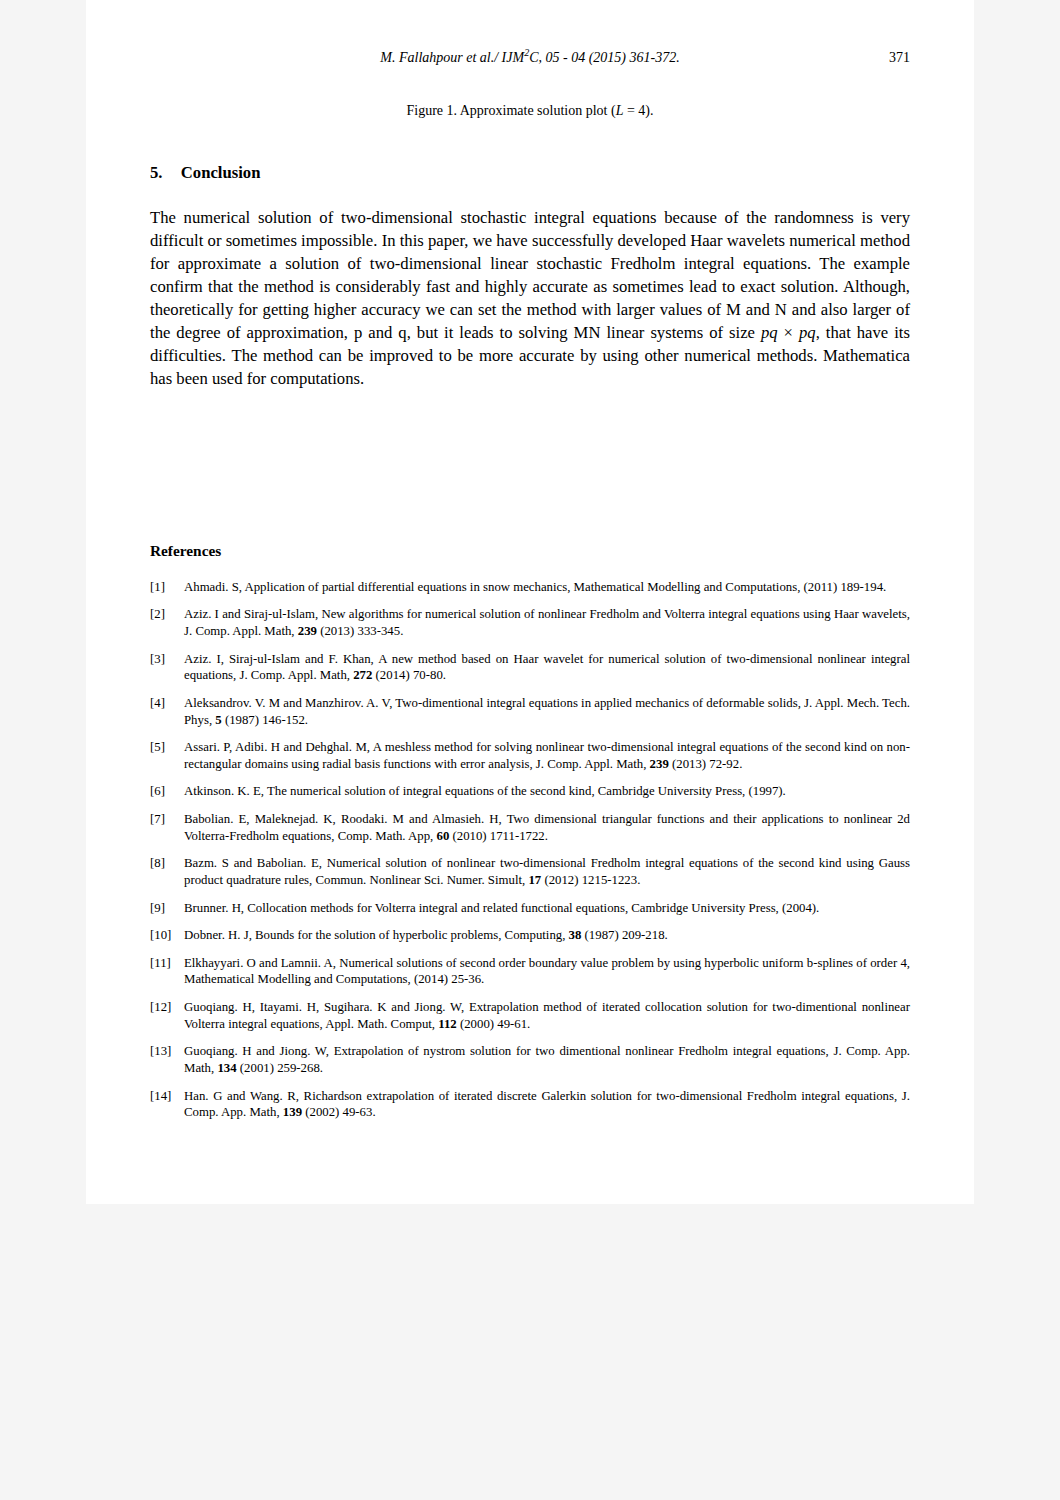M. Fallahpour et al./ IJM2C, 05 - 04 (2015) 361-372. 371
Figure 1. Approximate solution plot (L = 4).
5. Conclusion
The numerical solution of two-dimensional stochastic integral equations because of the randomness is very difficult or sometimes impossible. In this paper, we have successfully developed Haar wavelets numerical method for approximate a solution of two-dimensional linear stochastic Fredholm integral equations. The example confirm that the method is considerably fast and highly accurate as sometimes lead to exact solution. Although, theoretically for getting higher accuracy we can set the method with larger values of M and N and also larger of the degree of approximation, p and q, but it leads to solving MN linear systems of size pq × pq, that have its difficulties. The method can be improved to be more accurate by using other numerical methods. Mathematica has been used for computations.
References
[1] Ahmadi. S, Application of partial differential equations in snow mechanics, Mathematical Modelling and Computations, (2011) 189-194.
[2] Aziz. I and Siraj-ul-Islam, New algorithms for numerical solution of nonlinear Fredholm and Volterra integral equations using Haar wavelets, J. Comp. Appl. Math, 239 (2013) 333-345.
[3] Aziz. I, Siraj-ul-Islam and F. Khan, A new method based on Haar wavelet for numerical solution of two-dimensional nonlinear integral equations, J. Comp. Appl. Math, 272 (2014) 70-80.
[4] Aleksandrov. V. M and Manzhirov. A. V, Two-dimentional integral equations in applied mechanics of deformable solids, J. Appl. Mech. Tech. Phys, 5 (1987) 146-152.
[5] Assari. P, Adibi. H and Dehghal. M, A meshless method for solving nonlinear two-dimensional integral equations of the second kind on non-rectangular domains using radial basis functions with error analysis, J. Comp. Appl. Math, 239 (2013) 72-92.
[6] Atkinson. K. E, The numerical solution of integral equations of the second kind, Cambridge University Press, (1997).
[7] Babolian. E, Maleknejad. K, Roodaki. M and Almasieh. H, Two dimensional triangular functions and their applications to nonlinear 2d Volterra-Fredholm equations, Comp. Math. App, 60 (2010) 1711-1722.
[8] Bazm. S and Babolian. E, Numerical solution of nonlinear two-dimensional Fredholm integral equations of the second kind using Gauss product quadrature rules, Commun. Nonlinear Sci. Numer. Simult, 17 (2012) 1215-1223.
[9] Brunner. H, Collocation methods for Volterra integral and related functional equations, Cambridge University Press, (2004).
[10] Dobner. H. J, Bounds for the solution of hyperbolic problems, Computing, 38 (1987) 209-218.
[11] Elkhayyari. O and Lamnii. A, Numerical solutions of second order boundary value problem by using hyperbolic uniform b-splines of order 4, Mathematical Modelling and Computations, (2014) 25-36.
[12] Guoqiang. H, Itayami. H, Sugihara. K and Jiong. W, Extrapolation method of iterated collocation solution for two-dimentional nonlinear Volterra integral equations, Appl. Math. Comput, 112 (2000) 49-61.
[13] Guoqiang. H and Jiong. W, Extrapolation of nystrom solution for two dimentional nonlinear Fredholm integral equations, J. Comp. App. Math, 134 (2001) 259-268.
[14] Han. G and Wang. R, Richardson extrapolation of iterated discrete Galerkin solution for two-dimensional Fredholm integral equations, J. Comp. App. Math, 139 (2002) 49-63.